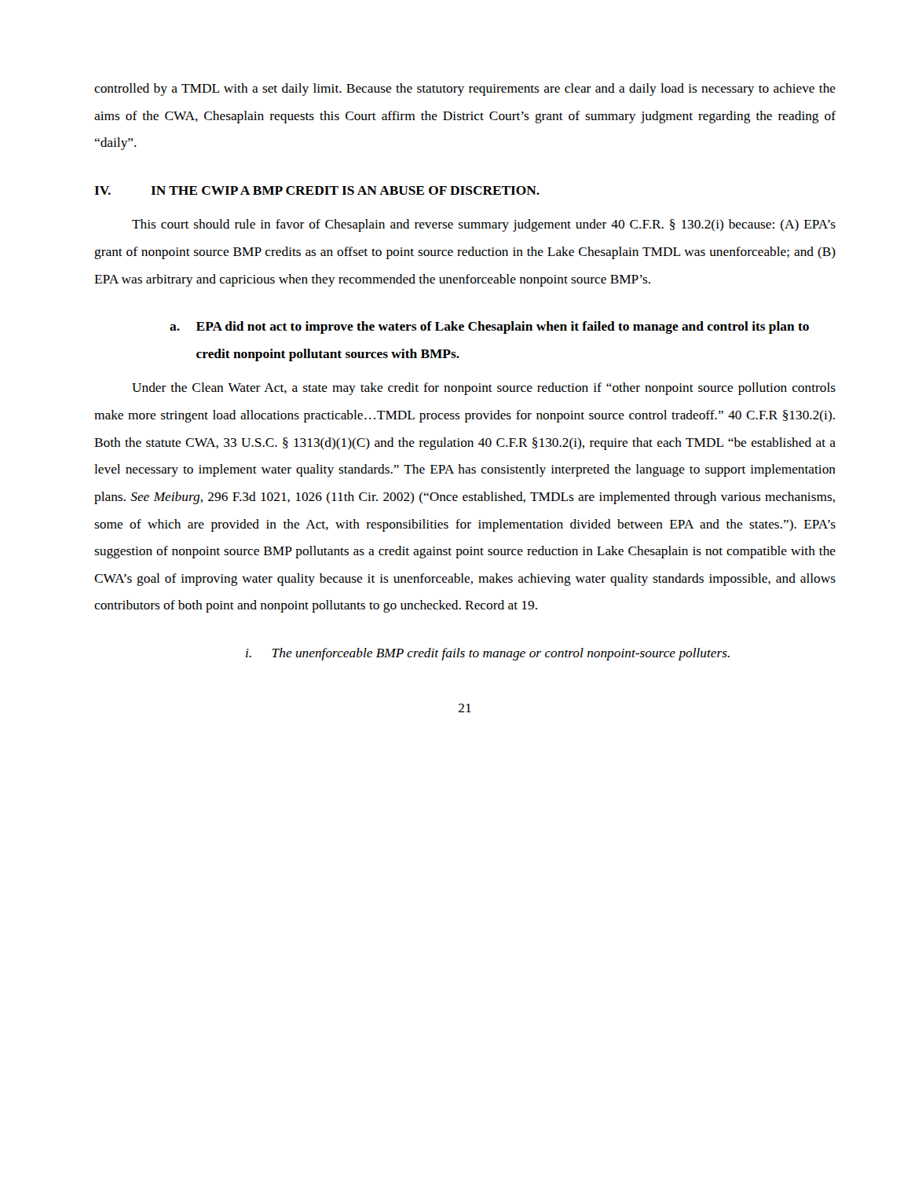controlled by a TMDL with a set daily limit. Because the statutory requirements are clear and a daily load is necessary to achieve the aims of the CWA, Chesaplain requests this Court affirm the District Court’s grant of summary judgment regarding the reading of “daily”.
IV. In the CWIP a BMP credit is an abuse of discretion.
This court should rule in favor of Chesaplain and reverse summary judgement under 40 C.F.R. § 130.2(i) because: (A) EPA’s grant of nonpoint source BMP credits as an offset to point source reduction in the Lake Chesaplain TMDL was unenforceable; and (B) EPA was arbitrary and capricious when they recommended the unenforceable nonpoint source BMP’s.
a. EPA did not act to improve the waters of Lake Chesaplain when it failed to manage and control its plan to credit nonpoint pollutant sources with BMPs.
Under the Clean Water Act, a state may take credit for nonpoint source reduction if “other nonpoint source pollution controls make more stringent load allocations practicable…TMDL process provides for nonpoint source control tradeoff.” 40 C.F.R §130.2(i). Both the statute CWA, 33 U.S.C. § 1313(d)(1)(C) and the regulation 40 C.F.R §130.2(i), require that each TMDL “be established at a level necessary to implement water quality standards.” The EPA has consistently interpreted the language to support implementation plans. See Meiburg, 296 F.3d 1021, 1026 (11th Cir. 2002) (“Once established, TMDLs are implemented through various mechanisms, some of which are provided in the Act, with responsibilities for implementation divided between EPA and the states.”). EPA’s suggestion of nonpoint source BMP pollutants as a credit against point source reduction in Lake Chesaplain is not compatible with the CWA’s goal of improving water quality because it is unenforceable, makes achieving water quality standards impossible, and allows contributors of both point and nonpoint pollutants to go unchecked. Record at 19.
i. The unenforceable BMP credit fails to manage or control nonpoint-source polluters.
21